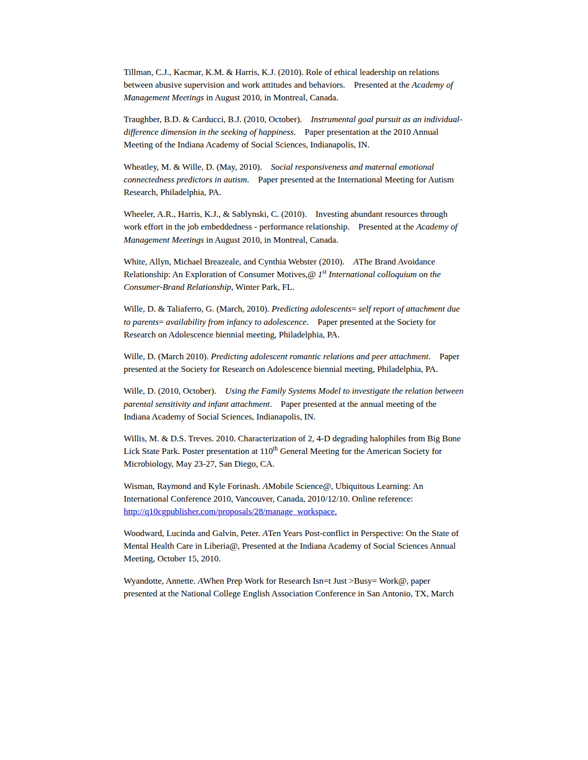Tillman, C.J., Kacmar, K.M. & Harris, K.J. (2010). Role of ethical leadership on relations between abusive supervision and work attitudes and behaviors. Presented at the Academy of Management Meetings in August 2010, in Montreal, Canada.
Traughber, B.D. & Carducci, B.J. (2010, October). Instrumental goal pursuit as an individual-difference dimension in the seeking of happiness. Paper presentation at the 2010 Annual Meeting of the Indiana Academy of Social Sciences, Indianapolis, IN.
Wheatley, M. & Wille, D. (May, 2010). Social responsiveness and maternal emotional connectedness predictors in autism. Paper presented at the International Meeting for Autism Research, Philadelphia, PA.
Wheeler, A.R., Harris, K.J., & Sablynski, C. (2010). Investing abundant resources through work effort in the job embeddedness - performance relationship. Presented at the Academy of Management Meetings in August 2010, in Montreal, Canada.
White, Allyn, Michael Breazeale, and Cynthia Webster (2010). AThe Brand Avoidance Relationship: An Exploration of Consumer Motives,@ 1st International colloquium on the Consumer-Brand Relationship, Winter Park, FL.
Wille, D. & Taliaferro, G. (March, 2010). Predicting adolescents= self report of attachment due to parents= availability from infancy to adolescence. Paper presented at the Society for Research on Adolescence biennial meeting, Philadelphia, PA.
Wille, D. (March 2010). Predicting adolescent romantic relations and peer attachment. Paper presented at the Society for Research on Adolescence biennial meeting, Philadelphia, PA.
Wille, D. (2010, October). Using the Family Systems Model to investigate the relation between parental sensitivity and infant attachment. Paper presented at the annual meeting of the Indiana Academy of Social Sciences, Indianapolis, IN.
Willis, M. & D.S. Treves. 2010. Characterization of 2, 4-D degrading halophiles from Big Bone Lick State Park. Poster presentation at 110th General Meeting for the American Society for Microbiology, May 23-27, San Diego, CA.
Wisman, Raymond and Kyle Forinash. AMobile Science@, Ubiquitous Learning: An International Conference 2010, Vancouver, Canada, 2010/12/10. Online reference: http://q10cgpublisher.com/proposals/28/manage_workspace.
Woodward, Lucinda and Galvin, Peter. ATen Years Post-conflict in Perspective: On the State of Mental Health Care in Liberia@, Presented at the Indiana Academy of Social Sciences Annual Meeting, October 15, 2010.
Wyandotte, Annette. AWhen Prep Work for Research Isn=t Just >Busy= Work@, paper presented at the National College English Association Conference in San Antonio, TX, March